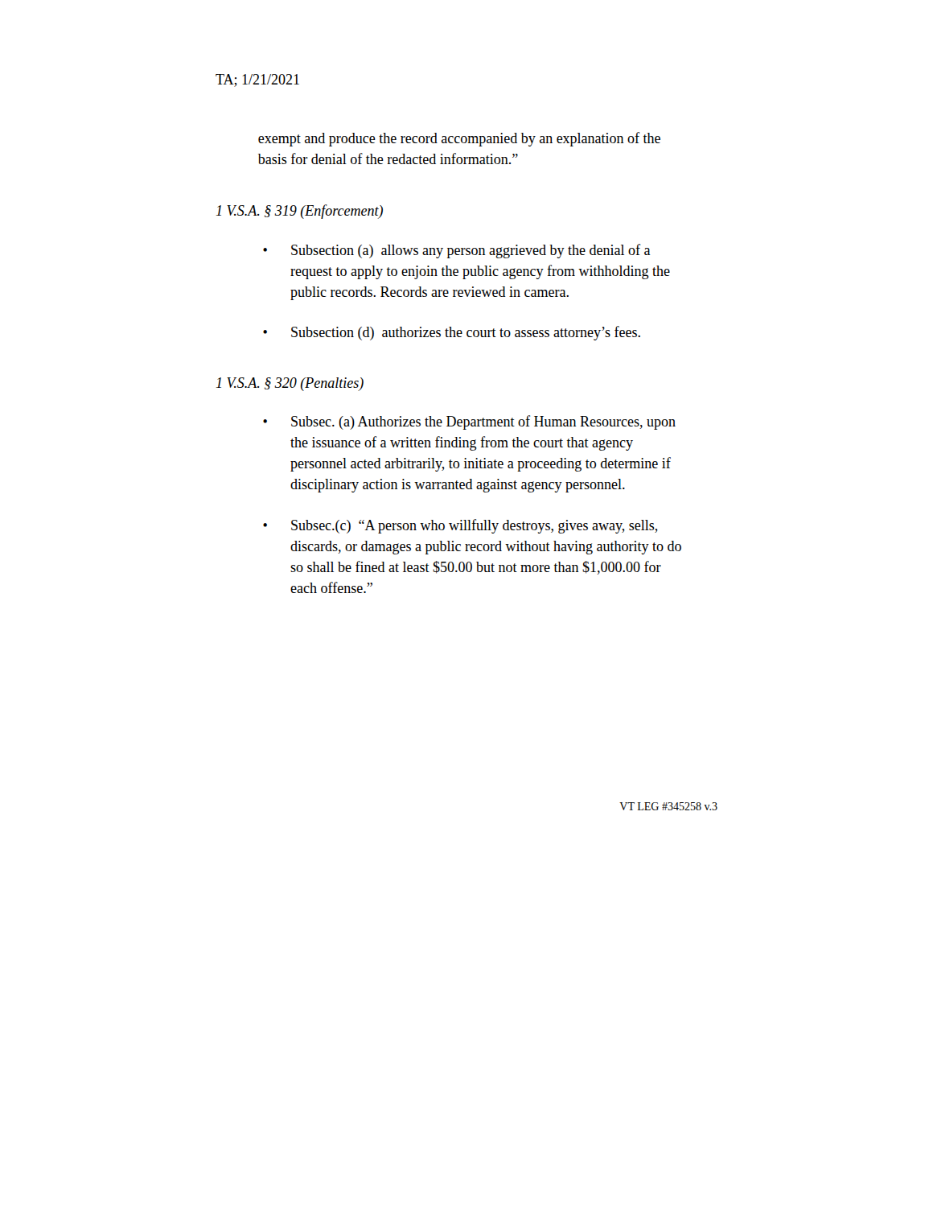TA; 1/21/2021
exempt and produce the record accompanied by an explanation of the basis for denial of the redacted information.”
1 V.S.A. § 319 (Enforcement)
Subsection (a) allows any person aggrieved by the denial of a request to apply to enjoin the public agency from withholding the public records. Records are reviewed in camera.
Subsection (d) authorizes the court to assess attorney’s fees.
1 V.S.A. § 320 (Penalties)
Subsec. (a) Authorizes the Department of Human Resources, upon the issuance of a written finding from the court that agency personnel acted arbitrarily, to initiate a proceeding to determine if disciplinary action is warranted against agency personnel.
Subsec.(c) “A person who willfully destroys, gives away, sells, discards, or damages a public record without having authority to do so shall be fined at least $50.00 but not more than $1,000.00 for each offense.”
VT LEG #345258 v.3